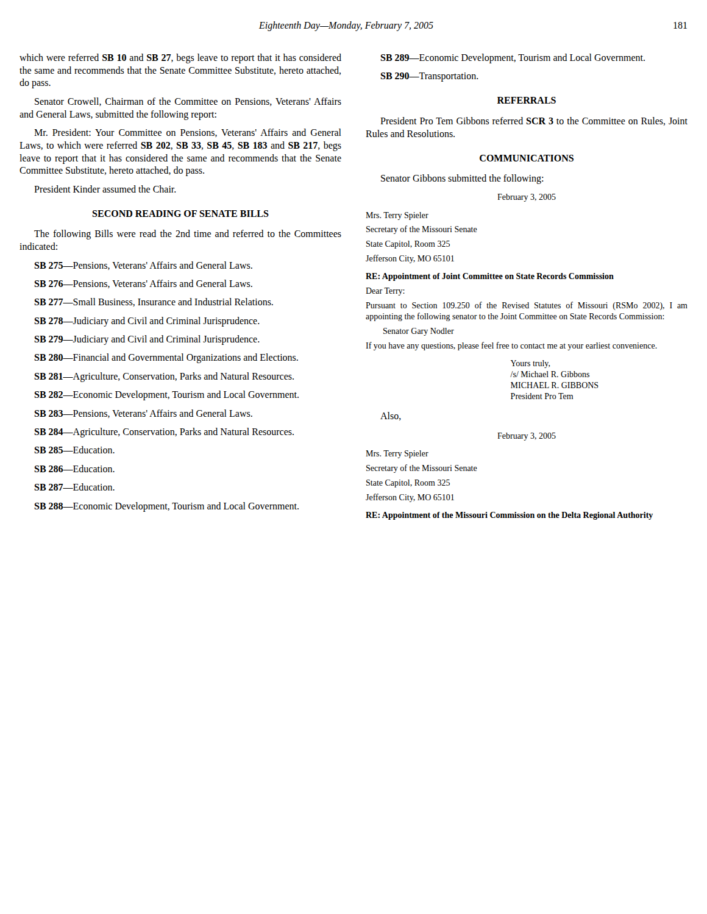Eighteenth Day—Monday, February 7, 2005 181
which were referred SB 10 and SB 27, begs leave to report that it has considered the same and recommends that the Senate Committee Substitute, hereto attached, do pass.
Senator Crowell, Chairman of the Committee on Pensions, Veterans' Affairs and General Laws, submitted the following report:
Mr. President: Your Committee on Pensions, Veterans' Affairs and General Laws, to which were referred SB 202, SB 33, SB 45, SB 183 and SB 217, begs leave to report that it has considered the same and recommends that the Senate Committee Substitute, hereto attached, do pass.
President Kinder assumed the Chair.
Second Reading of Senate Bills
The following Bills were read the 2nd time and referred to the Committees indicated:
SB 275—Pensions, Veterans' Affairs and General Laws.
SB 276—Pensions, Veterans' Affairs and General Laws.
SB 277—Small Business, Insurance and Industrial Relations.
SB 278—Judiciary and Civil and Criminal Jurisprudence.
SB 279—Judiciary and Civil and Criminal Jurisprudence.
SB 280—Financial and Governmental Organizations and Elections.
SB 281—Agriculture, Conservation, Parks and Natural Resources.
SB 282—Economic Development, Tourism and Local Government.
SB 283—Pensions, Veterans' Affairs and General Laws.
SB 284—Agriculture, Conservation, Parks and Natural Resources.
SB 285—Education.
SB 286—Education.
SB 287—Education.
SB 288—Economic Development, Tourism and Local Government.
SB 289—Economic Development, Tourism and Local Government.
SB 290—Transportation.
Referrals
President Pro Tem Gibbons referred SCR 3 to the Committee on Rules, Joint Rules and Resolutions.
Communications
Senator Gibbons submitted the following:
February 3, 2005
Mrs. Terry Spieler
Secretary of the Missouri Senate
State Capitol, Room 325
Jefferson City, MO 65101
RE: Appointment of Joint Committee on State Records Commission
Dear Terry:
Pursuant to Section 109.250 of the Revised Statutes of Missouri (RSMo 2002), I am appointing the following senator to the Joint Committee on State Records Commission:
Senator Gary Nodler
If you have any questions, please feel free to contact me at your earliest convenience.
Yours truly,
/s/ Michael R. Gibbons
MICHAEL R. GIBBONS
President Pro Tem
Also,
February 3, 2005
Mrs. Terry Spieler
Secretary of the Missouri Senate
State Capitol, Room 325
Jefferson City, MO 65101
RE: Appointment of the Missouri Commission on the Delta Regional Authority